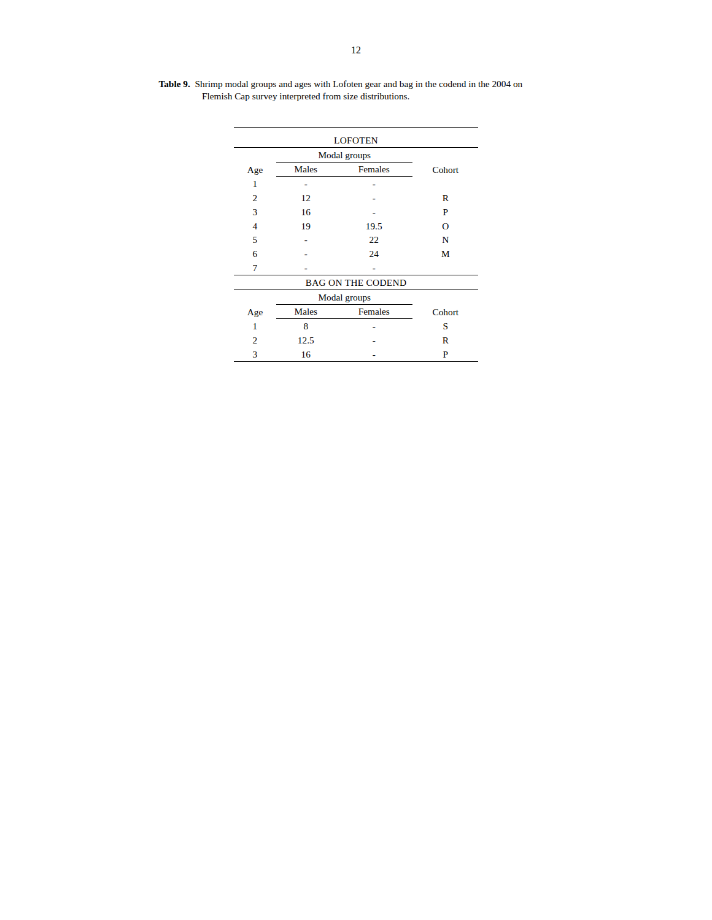12
Table 9. Shrimp modal groups and ages with Lofoten gear and bag in the codend in the 2004 on Flemish Cap survey interpreted from size distributions.
| LOFOTEN |
| Age | Modal groups | Cohort |
| Males | Females |
| 1 | - | - | |
| 2 | 12 | - | R |
| 3 | 16 | - | P |
| 4 | 19 | 19.5 | O |
| 5 | - | 22 | N |
| 6 | - | 24 | M |
| 7 | - | - | |
| BAG ON THE CODEND |
| Age | Modal groups | Cohort |
| Males | Females |
| 1 | 8 | - | S |
| 2 | 12.5 | - | R |
| 3 | 16 | - | P |